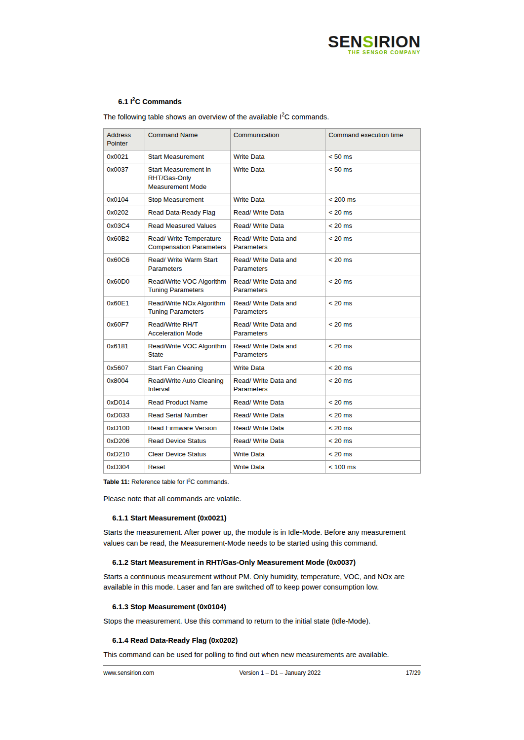SENSIRION
THE SENSOR COMPANY
6.1 I2C Commands
The following table shows an overview of the available I2C commands.
| Address Pointer | Command Name | Communication | Command execution time |
| --- | --- | --- | --- |
| 0x0021 | Start Measurement | Write Data | < 50 ms |
| 0x0037 | Start Measurement in RHT/Gas-Only Measurement Mode | Write Data | < 50 ms |
| 0x0104 | Stop Measurement | Write Data | < 200 ms |
| 0x0202 | Read Data-Ready Flag | Read/ Write Data | < 20 ms |
| 0x03C4 | Read Measured Values | Read/ Write Data | < 20 ms |
| 0x60B2 | Read/ Write Temperature Compensation Parameters | Read/ Write Data and Parameters | < 20 ms |
| 0x60C6 | Read/ Write Warm Start Parameters | Read/ Write Data and Parameters | < 20 ms |
| 0x60D0 | Read/Write VOC Algorithm Tuning Parameters | Read/ Write Data and Parameters | < 20 ms |
| 0x60E1 | Read/Write NOx Algorithm Tuning Parameters | Read/ Write Data and Parameters | < 20 ms |
| 0x60F7 | Read/Write RH/T Acceleration Mode | Read/ Write Data and Parameters | < 20 ms |
| 0x6181 | Read/Write VOC Algorithm State | Read/ Write Data and Parameters | < 20 ms |
| 0x5607 | Start Fan Cleaning | Write Data | < 20 ms |
| 0x8004 | Read/Write Auto Cleaning Interval | Read/ Write Data and Parameters | < 20 ms |
| 0xD014 | Read Product Name | Read/ Write Data | < 20 ms |
| 0xD033 | Read Serial Number | Read/ Write Data | < 20 ms |
| 0xD100 | Read Firmware Version | Read/ Write Data | < 20 ms |
| 0xD206 | Read Device Status | Read/ Write Data | < 20 ms |
| 0xD210 | Clear Device Status | Write Data | < 20 ms |
| 0xD304 | Reset | Write Data | < 100 ms |
Table 11: Reference table for I2C commands.
Please note that all commands are volatile.
6.1.1 Start Measurement (0x0021)
Starts the measurement. After power up, the module is in Idle-Mode. Before any measurement values can be read, the Measurement-Mode needs to be started using this command.
6.1.2 Start Measurement in RHT/Gas-Only Measurement Mode (0x0037)
Starts a continuous measurement without PM. Only humidity, temperature, VOC, and NOx are available in this mode. Laser and fan are switched off to keep power consumption low.
6.1.3 Stop Measurement (0x0104)
Stops the measurement. Use this command to return to the initial state (Idle-Mode).
6.1.4 Read Data-Ready Flag (0x0202)
This command can be used for polling to find out when new measurements are available.
www.sensirion.com
Version 1 – D1 – January 2022
17/29